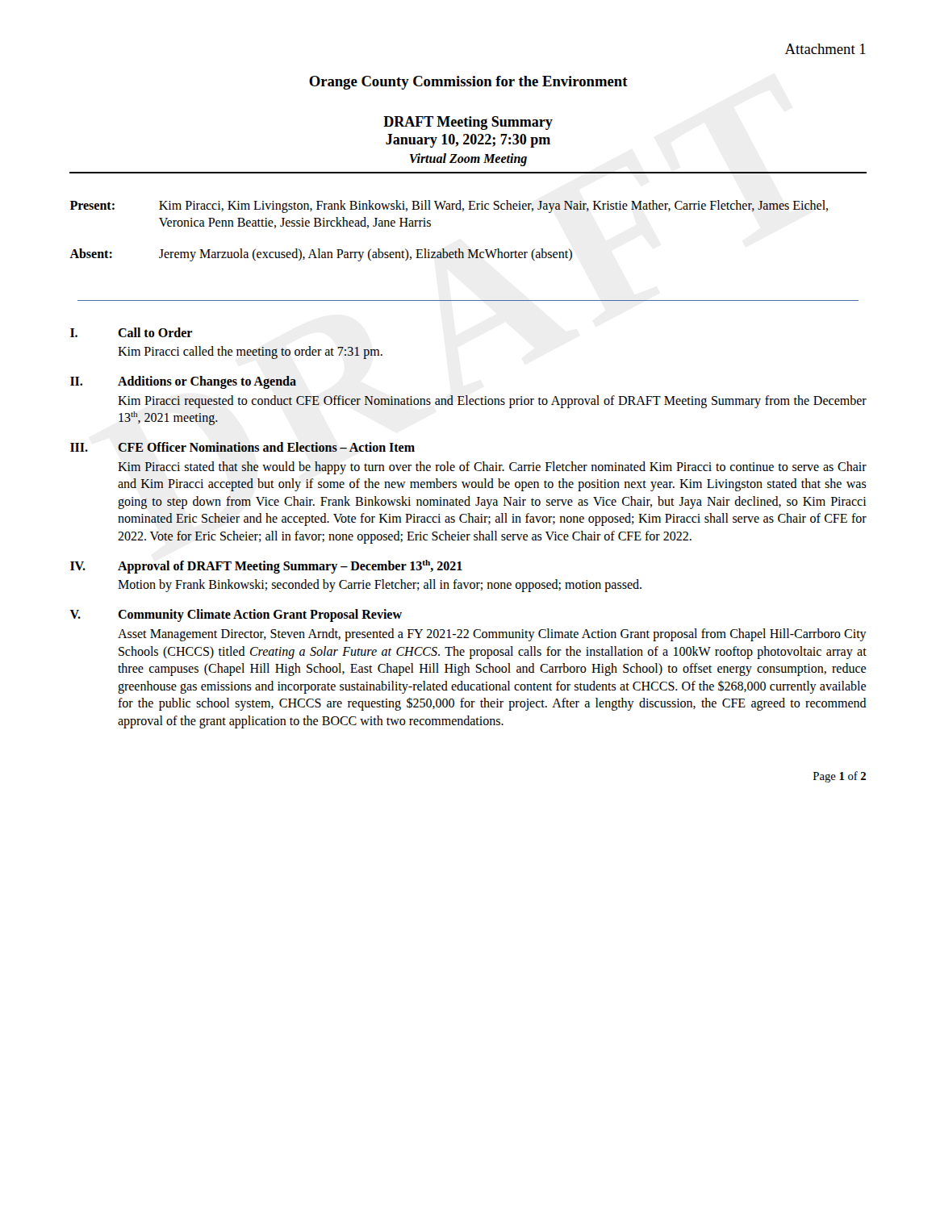DRAFT
Attachment 1
Orange County Commission for the Environment
DRAFT Meeting Summary
January 10, 2022; 7:30 pm
Virtual Zoom Meeting
| Present: | Kim Piracci, Kim Livingston, Frank Binkowski, Bill Ward, Eric Scheier, Jaya Nair, Kristie Mather, Carrie Fletcher, James Eichel, Veronica Penn Beattie, Jessie Birckhead, Jane Harris |
| Absent: | Jeremy Marzuola (excused), Alan Parry (absent), Elizabeth McWhorter (absent) |
| I. | Call to Order Kim Piracci called the meeting to order at 7:31 pm. |
| II. | Additions or Changes to Agenda Kim Piracci requested to conduct CFE Officer Nominations and Elections prior to Approval of DRAFT Meeting Summary from the December 13 th , 2021 meeting. |
| III. | CFE Officer Nominations and Elections – Action Item Kim Piracci stated that she would be happy to turn over the role of Chair. Carrie Fletcher nominated Kim Piracci to continue to serve as Chair and Kim Piracci accepted but only if some of the new members would be open to the position next year. Kim Livingston stated that she was going to step down from Vice Chair. Frank Binkowski nominated Jaya Nair to serve as Vice Chair, but Jaya Nair declined, so Kim Piracci nominated Eric Scheier and he accepted. Vote for Kim Piracci as Chair; all in favor; none opposed; Kim Piracci shall serve as Chair of CFE for 2022. Vote for Eric Scheier; all in favor; none opposed; Eric Scheier shall serve as Vice Chair of CFE for 2022. |
| IV. | Approval of DRAFT Meeting Summary – December 13 th , 2021 Motion by Frank Binkowski; seconded by Carrie Fletcher; all in favor; none opposed; motion passed. |
| V. | Community Climate Action Grant Proposal Review Asset Management Director, Steven Arndt, presented a FY 2021-22 Community Climate Action Grant proposal from Chapel Hill-Carrboro City Schools (CHCCS) titled Creating a Solar Future at CHCCS . The proposal calls for the installation of a 100kW rooftop photovoltaic array at three campuses (Chapel Hill High School, East Chapel Hill High School and Carrboro High School) to offset energy consumption, reduce greenhouse gas emissions and incorporate sustainability-related educational content for students at CHCCS. Of the $268,000 currently available for the public school system, CHCCS are requesting $250,000 for their project. After a lengthy discussion, the CFE agreed to recommend approval of the grant application to the BOCC with two recommendations. |
Page 1 of 2